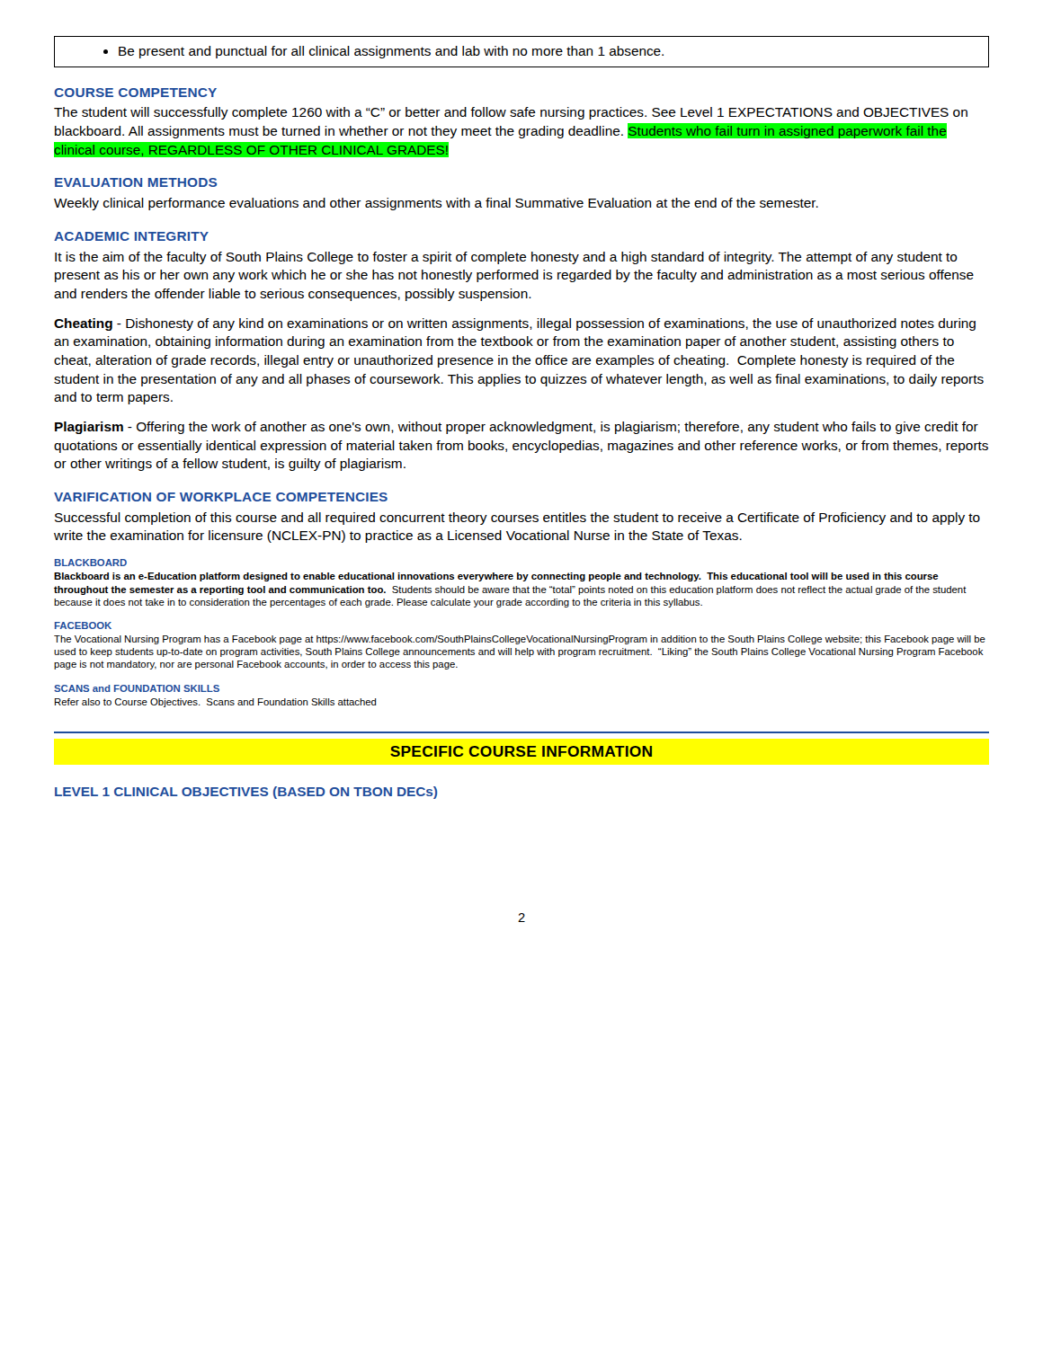Be present and punctual for all clinical assignments and lab with no more than 1 absence.
COURSE COMPETENCY
The student will successfully complete 1260 with a “C” or better and follow safe nursing practices. See Level 1 EXPECTATIONS and OBJECTIVES on blackboard. All assignments must be turned in whether or not they meet the grading deadline. Students who fail turn in assigned paperwork fail the clinical course, REGARDLESS OF OTHER CLINICAL GRADES!
EVALUATION METHODS
Weekly clinical performance evaluations and other assignments with a final Summative Evaluation at the end of the semester.
ACADEMIC INTEGRITY
It is the aim of the faculty of South Plains College to foster a spirit of complete honesty and a high standard of integrity. The attempt of any student to present as his or her own any work which he or she has not honestly performed is regarded by the faculty and administration as a most serious offense and renders the offender liable to serious consequences, possibly suspension.
Cheating - Dishonesty of any kind on examinations or on written assignments, illegal possession of examinations, the use of unauthorized notes during an examination, obtaining information during an examination from the textbook or from the examination paper of another student, assisting others to cheat, alteration of grade records, illegal entry or unauthorized presence in the office are examples of cheating. Complete honesty is required of the student in the presentation of any and all phases of coursework. This applies to quizzes of whatever length, as well as final examinations, to daily reports and to term papers.
Plagiarism - Offering the work of another as one's own, without proper acknowledgment, is plagiarism; therefore, any student who fails to give credit for quotations or essentially identical expression of material taken from books, encyclopedias, magazines and other reference works, or from themes, reports or other writings of a fellow student, is guilty of plagiarism.
VARIFICATION OF WORKPLACE COMPETENCIES
Successful completion of this course and all required concurrent theory courses entitles the student to receive a Certificate of Proficiency and to apply to write the examination for licensure (NCLEX-PN) to practice as a Licensed Vocational Nurse in the State of Texas.
BLACKBOARD
Blackboard is an e-Education platform designed to enable educational innovations everywhere by connecting people and technology. This educational tool will be used in this course throughout the semester as a reporting tool and communication too. Students should be aware that the “total” points noted on this education platform does not reflect the actual grade of the student because it does not take in to consideration the percentages of each grade. Please calculate your grade according to the criteria in this syllabus.
FACEBOOK
The Vocational Nursing Program has a Facebook page at https://www.facebook.com/SouthPlainsCollegeVocationalNursingProgram in addition to the South Plains College website; this Facebook page will be used to keep students up-to-date on program activities, South Plains College announcements and will help with program recruitment. “Liking” the South Plains College Vocational Nursing Program Facebook page is not mandatory, nor are personal Facebook accounts, in order to access this page.
SCANS and FOUNDATION SKILLS
Refer also to Course Objectives. Scans and Foundation Skills attached
SPECIFIC COURSE INFORMATION
LEVEL 1 CLINICAL OBJECTIVES (BASED ON TBON DECs)
2